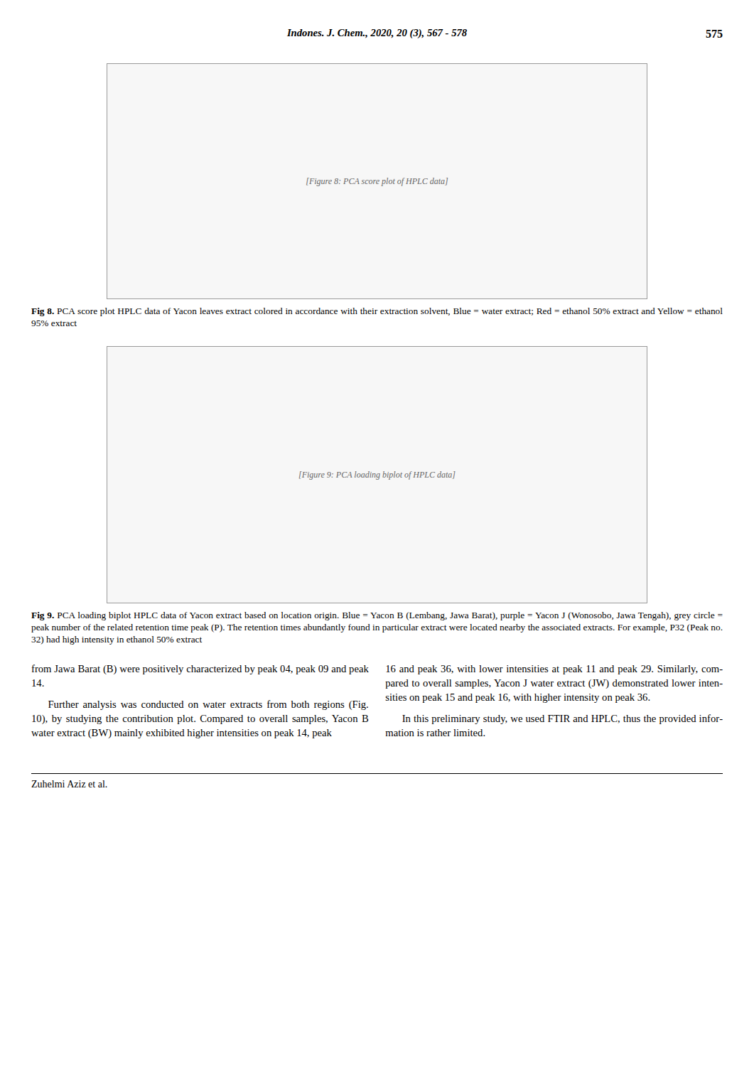Indones. J. Chem., 2020, 20 (3), 567 - 578 575
[Figure 8: PCA score plot of HPLC data]
Fig 8. PCA score plot HPLC data of Yacon leaves extract colored in accordance with their extraction solvent, Blue = water extract; Red = ethanol 50% extract and Yellow = ethanol 95% extract
[Figure 9: PCA loading biplot of HPLC data]
Fig 9. PCA loading biplot HPLC data of Yacon extract based on location origin. Blue = Yacon B (Lembang, Jawa Barat), purple = Yacon J (Wonosobo, Jawa Tengah), grey circle = peak number of the related retention time peak (P). The retention times abundantly found in particular extract were located nearby the associated extracts. For example, P32 (Peak no. 32) had high intensity in ethanol 50% extract
from Jawa Barat (B) were positively characterized by peak 04, peak 09 and peak 14.
Further analysis was conducted on water extracts from both regions (Fig. 10), by studying the contribution plot. Compared to overall samples, Yacon B water extract (BW) mainly exhibited higher intensities on peak 14, peak
16 and peak 36, with lower intensities at peak 11 and peak 29. Similarly, compared to overall samples, Yacon J water extract (JW) demonstrated lower intensities on peak 15 and peak 16, with higher intensity on peak 36.
In this preliminary study, we used FTIR and HPLC, thus the provided information is rather limited.
Zuhelmi Aziz et al.